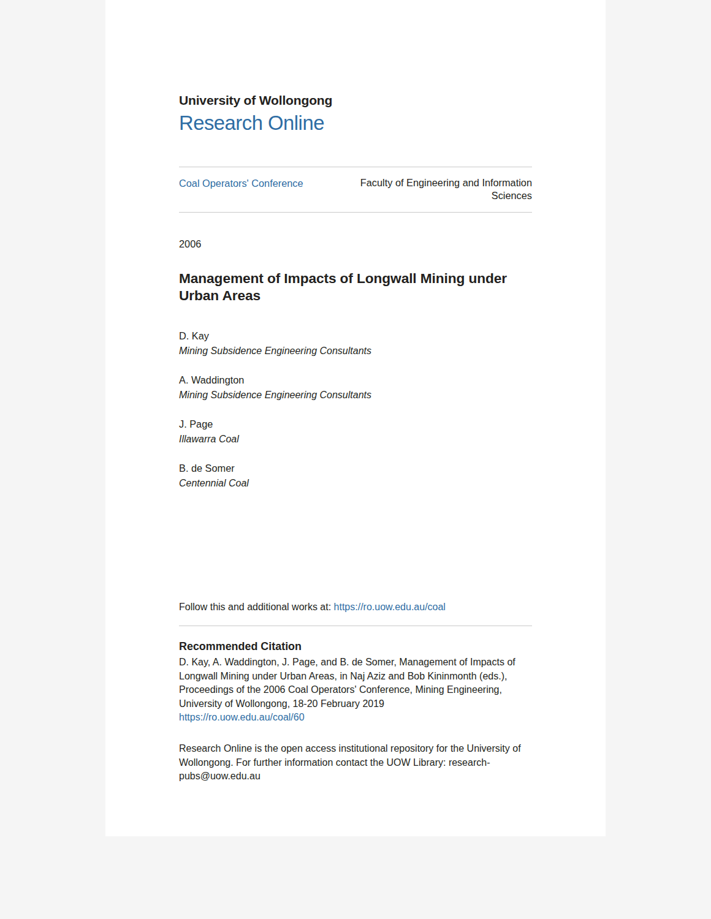University of Wollongong
Research Online
Coal Operators' Conference
Faculty of Engineering and Information
Sciences
2006
Management of Impacts of Longwall Mining under Urban Areas
D. Kay
Mining Subsidence Engineering Consultants
A. Waddington
Mining Subsidence Engineering Consultants
J. Page
Illawarra Coal
B. de Somer
Centennial Coal
Follow this and additional works at: https://ro.uow.edu.au/coal
Recommended Citation
D. Kay, A. Waddington, J. Page, and B. de Somer, Management of Impacts of Longwall Mining under Urban Areas, in Naj Aziz and Bob Kininmonth (eds.), Proceedings of the 2006 Coal Operators' Conference, Mining Engineering, University of Wollongong, 18-20 February 2019
https://ro.uow.edu.au/coal/60
Research Online is the open access institutional repository for the University of Wollongong. For further information contact the UOW Library: research-pubs@uow.edu.au